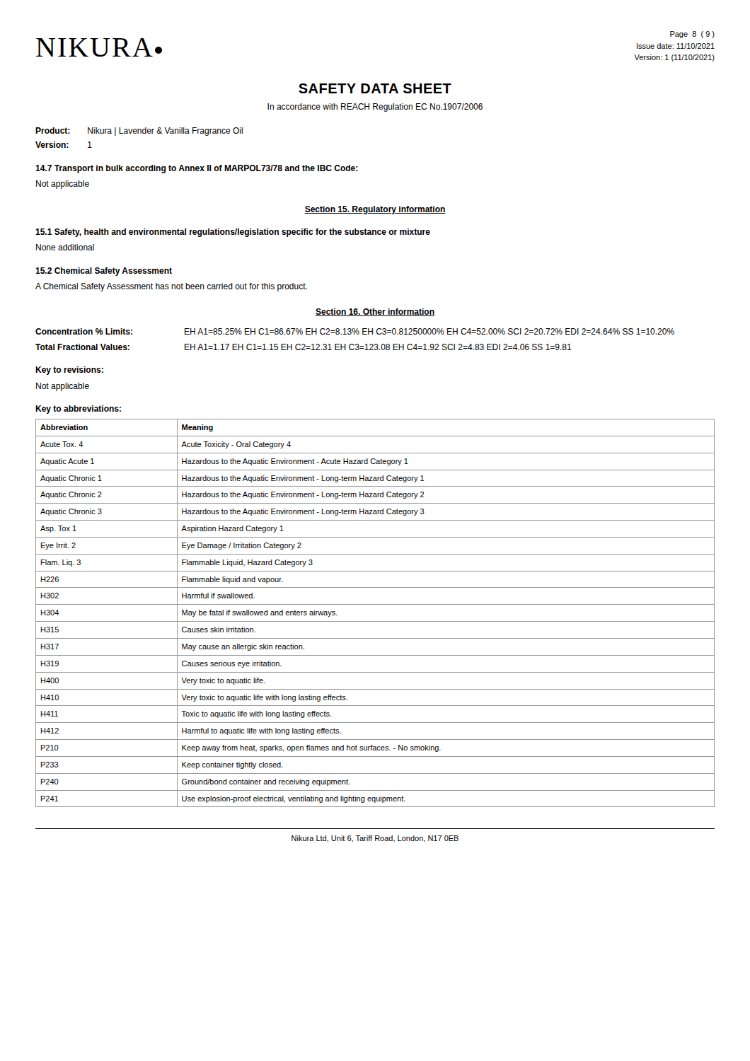NIKURA
Page 8 ( 9 )
Issue date: 11/10/2021
Version: 1 (11/10/2021)
SAFETY DATA SHEET
In accordance with REACH Regulation EC No.1907/2006
Product: Nikura | Lavender & Vanilla Fragrance Oil
Version: 1
14.7 Transport in bulk according to Annex II of MARPOL73/78 and the IBC Code:
Not applicable
Section 15. Regulatory information
15.1 Safety, health and environmental regulations/legislation specific for the substance or mixture
None additional
15.2 Chemical Safety Assessment
A Chemical Safety Assessment has not been carried out for this product.
Section 16. Other information
Concentration % Limits:
EH A1=85.25% EH C1=86.67% EH C2=8.13% EH C3=0.81250000% EH C4=52.00% SCI 2=20.72% EDI 2=24.64% SS 1=10.20%
Total Fractional Values:
EH A1=1.17 EH C1=1.15 EH C2=12.31 EH C3=123.08 EH C4=1.92 SCI 2=4.83 EDI 2=4.06 SS 1=9.81
Key to revisions:
Not applicable
Key to abbreviations:
| Abbreviation | Meaning |
| --- | --- |
| Acute Tox. 4 | Acute Toxicity - Oral Category 4 |
| Aquatic Acute 1 | Hazardous to the Aquatic Environment - Acute Hazard Category 1 |
| Aquatic Chronic 1 | Hazardous to the Aquatic Environment - Long-term Hazard Category 1 |
| Aquatic Chronic 2 | Hazardous to the Aquatic Environment - Long-term Hazard Category 2 |
| Aquatic Chronic 3 | Hazardous to the Aquatic Environment - Long-term Hazard Category 3 |
| Asp. Tox 1 | Aspiration Hazard Category 1 |
| Eye Irrit. 2 | Eye Damage / Irritation Category 2 |
| Flam. Liq. 3 | Flammable Liquid, Hazard Category 3 |
| H226 | Flammable liquid and vapour. |
| H302 | Harmful if swallowed. |
| H304 | May be fatal if swallowed and enters airways. |
| H315 | Causes skin irritation. |
| H317 | May cause an allergic skin reaction. |
| H319 | Causes serious eye irritation. |
| H400 | Very toxic to aquatic life. |
| H410 | Very toxic to aquatic life with long lasting effects. |
| H411 | Toxic to aquatic life with long lasting effects. |
| H412 | Harmful to aquatic life with long lasting effects. |
| P210 | Keep away from heat, sparks, open flames and hot surfaces. - No smoking. |
| P233 | Keep container tightly closed. |
| P240 | Ground/bond container and receiving equipment. |
| P241 | Use explosion-proof electrical, ventilating and lighting equipment. |
Nikura Ltd, Unit 6, Tariff Road, London, N17 0EB